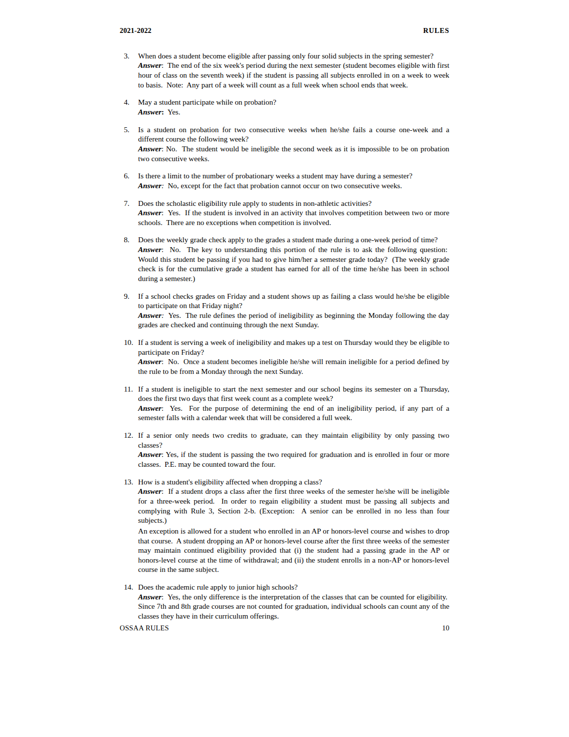2021-2022 RULES
3. When does a student become eligible after passing only four solid subjects in the spring semester? Answer: The end of the six week's period during the next semester (student becomes eligible with first hour of class on the seventh week) if the student is passing all subjects enrolled in on a week to week to basis. Note: Any part of a week will count as a full week when school ends that week.
4. May a student participate while on probation? Answer: Yes.
5. Is a student on probation for two consecutive weeks when he/she fails a course one-week and a different course the following week? Answer: No. The student would be ineligible the second week as it is impossible to be on probation two consecutive weeks.
6. Is there a limit to the number of probationary weeks a student may have during a semester? Answer: No, except for the fact that probation cannot occur on two consecutive weeks.
7. Does the scholastic eligibility rule apply to students in non-athletic activities? Answer: Yes. If the student is involved in an activity that involves competition between two or more schools. There are no exceptions when competition is involved.
8. Does the weekly grade check apply to the grades a student made during a one-week period of time? Answer: No. The key to understanding this portion of the rule is to ask the following question: Would this student be passing if you had to give him/her a semester grade today? (The weekly grade check is for the cumulative grade a student has earned for all of the time he/she has been in school during a semester.)
9. If a school checks grades on Friday and a student shows up as failing a class would he/she be eligible to participate on that Friday night? Answer: Yes. The rule defines the period of ineligibility as beginning the Monday following the day grades are checked and continuing through the next Sunday.
10. If a student is serving a week of ineligibility and makes up a test on Thursday would they be eligible to participate on Friday? Answer: No. Once a student becomes ineligible he/she will remain ineligible for a period defined by the rule to be from a Monday through the next Sunday.
11. If a student is ineligible to start the next semester and our school begins its semester on a Thursday, does the first two days that first week count as a complete week? Answer: Yes. For the purpose of determining the end of an ineligibility period, if any part of a semester falls with a calendar week that will be considered a full week.
12. If a senior only needs two credits to graduate, can they maintain eligibility by only passing two classes? Answer: Yes, if the student is passing the two required for graduation and is enrolled in four or more classes. P.E. may be counted toward the four.
13. How is a student's eligibility affected when dropping a class? Answer: If a student drops a class after the first three weeks of the semester he/she will be ineligible for a three-week period. In order to regain eligibility a student must be passing all subjects and complying with Rule 3, Section 2-b. (Exception: A senior can be enrolled in no less than four subjects.) An exception is allowed for a student who enrolled in an AP or honors-level course and wishes to drop that course. A student dropping an AP or honors-level course after the first three weeks of the semester may maintain continued eligibility provided that (i) the student had a passing grade in the AP or honors-level course at the time of withdrawal; and (ii) the student enrolls in a non-AP or honors-level course in the same subject.
14. Does the academic rule apply to junior high schools? Answer: Yes, the only difference is the interpretation of the classes that can be counted for eligibility. Since 7th and 8th grade courses are not counted for graduation, individual schools can count any of the classes they have in their curriculum offerings.
OSSAA RULES 10